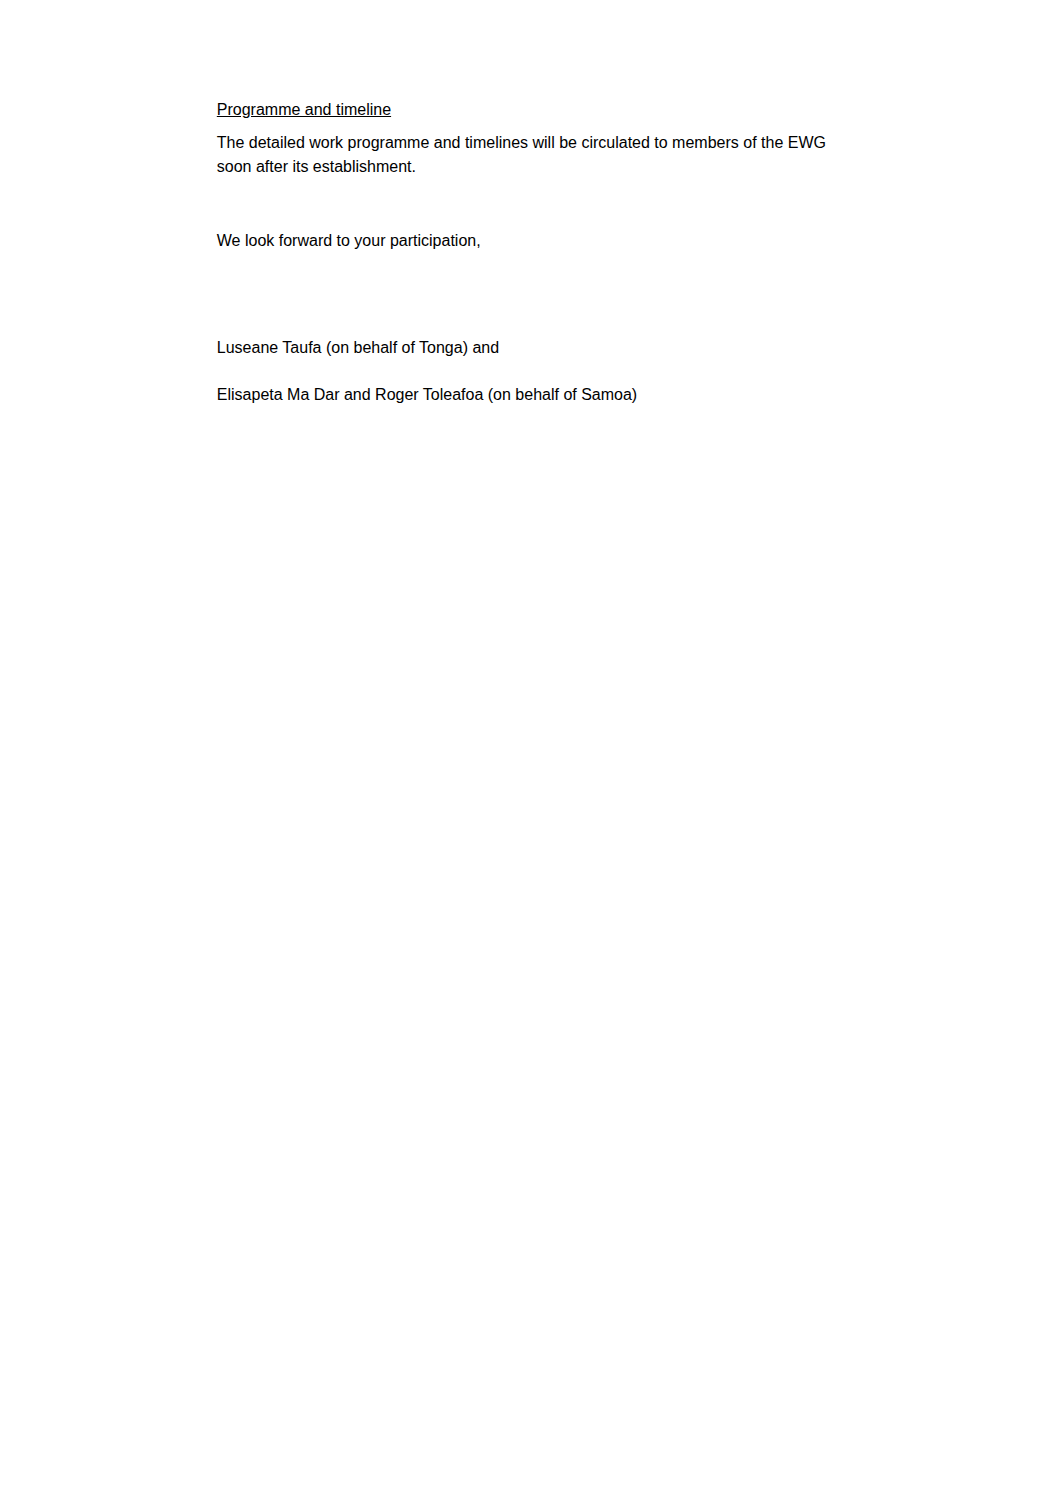Programme and timeline
The detailed work programme and timelines will be circulated to members of the EWG soon after its establishment.
We look forward to your participation,
Luseane Taufa (on behalf of Tonga) and
Elisapeta Ma Dar and Roger Toleafoa (on behalf of Samoa)